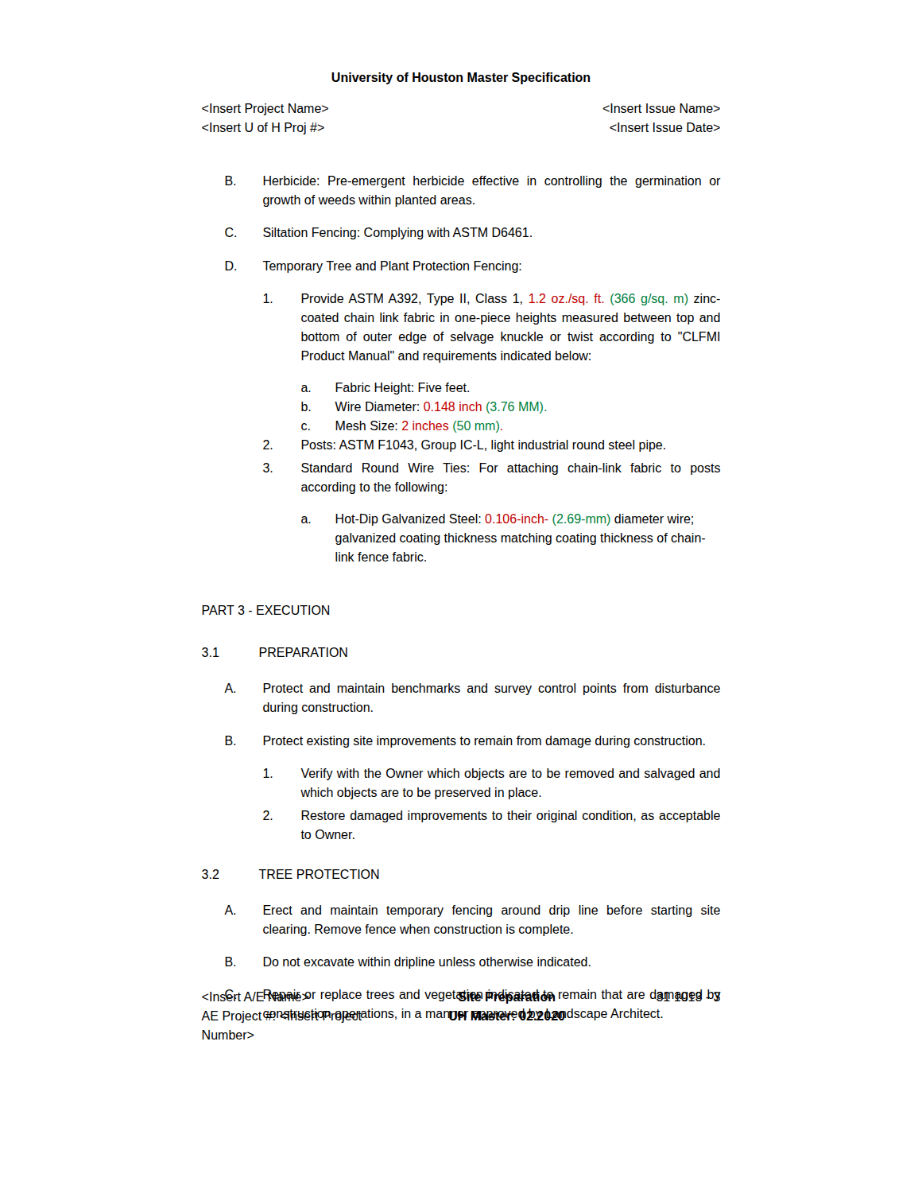University of Houston Master Specification
<Insert Project Name>
<Insert Issue Name>
<Insert U of H Proj #>
<Insert Issue Date>
B.
Herbicide: Pre-emergent herbicide effective in controlling the germination or growth of weeds within planted areas.
C.
Siltation Fencing: Complying with ASTM D6461.
D.
Temporary Tree and Plant Protection Fencing:
1.
Provide ASTM A392, Type II, Class 1, 1.2 oz./sq. ft. (366 g/sq. m) zinc-coated chain link fabric in one-piece heights measured between top and bottom of outer edge of selvage knuckle or twist according to "CLFMI Product Manual" and requirements indicated below:
a.
Fabric Height: Five feet.
b.
Wire Diameter: 0.148 inch (3.76 MM).
c.
Mesh Size: 2 inches (50 mm).
2.
Posts: ASTM F1043, Group IC-L, light industrial round steel pipe.
3.
Standard Round Wire Ties: For attaching chain-link fabric to posts according to the following:
a.
Hot-Dip Galvanized Steel: 0.106-inch- (2.69-mm) diameter wire; galvanized coating thickness matching coating thickness of chain-link fence fabric.
PART 3 - EXECUTION
3.1
PREPARATION
A.
Protect and maintain benchmarks and survey control points from disturbance during construction.
B.
Protect existing site improvements to remain from damage during construction.
1.
Verify with the Owner which objects are to be removed and salvaged and which objects are to be preserved in place.
2.
Restore damaged improvements to their original condition, as acceptable to Owner.
3.2
TREE PROTECTION
A.
Erect and maintain temporary fencing around drip line before starting site clearing. Remove fence when construction is complete.
B.
Do not excavate within dripline unless otherwise indicated.
C.
Repair or replace trees and vegetation indicated to remain that are damaged by construction operations, in a manner approved by Landscape Architect.
<Insert A/E Name>
AE Project #: <Insert Project Number>
Site Preparation
UH Master: 02.2020
31 1013 - 3